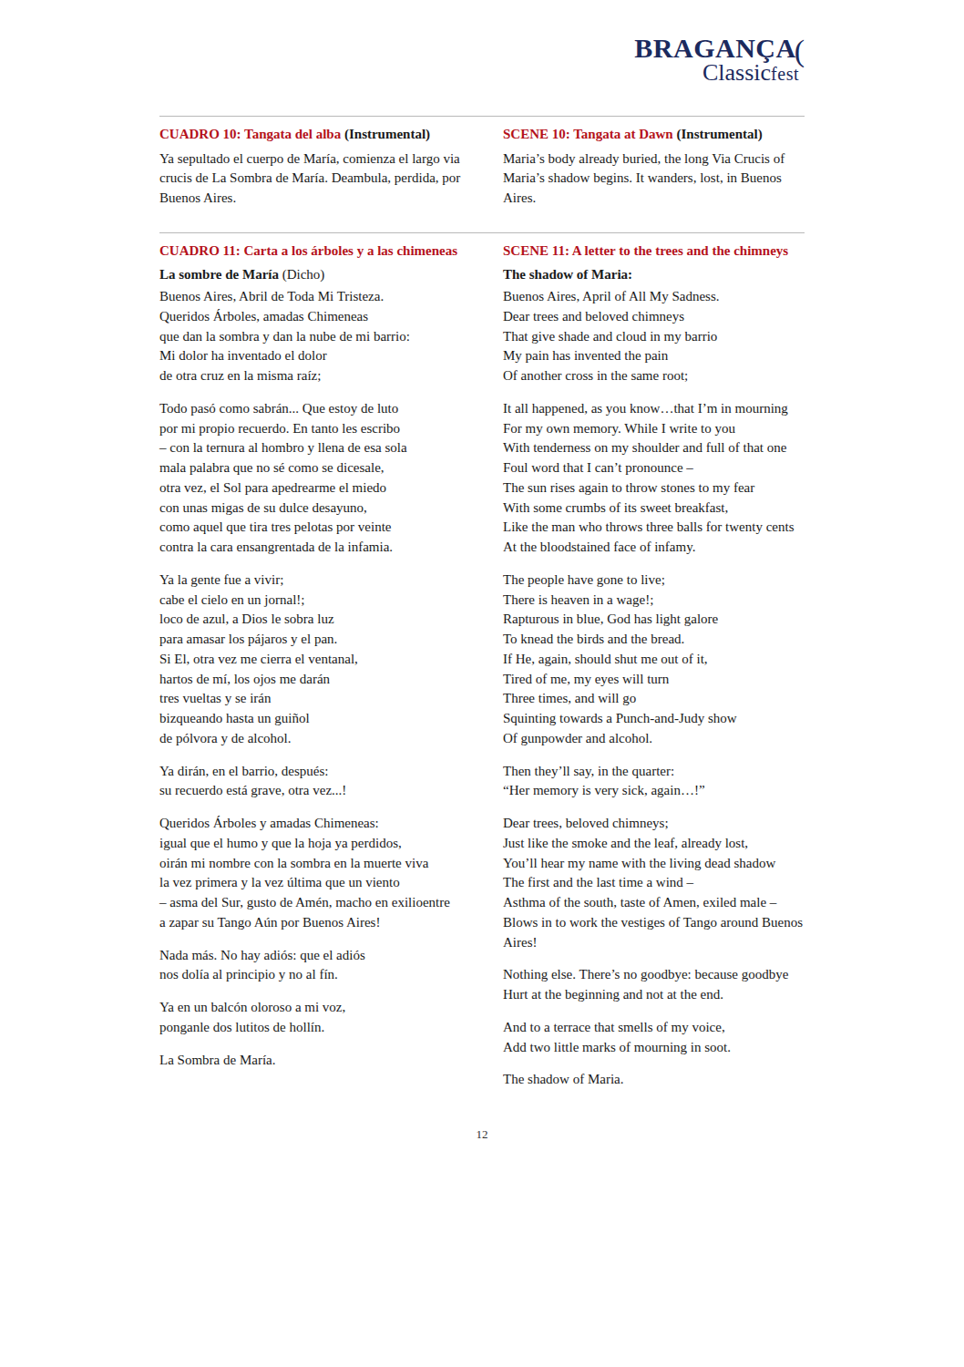BRAGANÇA( Classicfest
CUADRO 10: Tangata del alba (Instrumental)
Ya sepultado el cuerpo de María, comienza el largo via crucis de La Sombra de María. Deambula, perdida, por Buenos Aires.
SCENE 10: Tangata at Dawn (Instrumental)
Maria’s body already buried, the long Via Crucis of Maria’s shadow begins. It wanders, lost, in Buenos Aires.
CUADRO 11: Carta a los árboles y a las chimeneas
La sombre de María (Dicho)
Buenos Aires, Abril de Toda Mi Tristeza.
Queridos Árboles, amadas Chimeneas
que dan la sombra y dan la nube de mi barrio:
Mi dolor ha inventado el dolor
de otra cruz en la misma raíz;
Todo pasó como sabrán... Que estoy de luto
por mi propio recuerdo. En tanto les escribo
– con la ternura al hombro y llena de esa sola
mala palabra que no sé como se dicesale,
otra vez, el Sol para apedrearme el miedo
con unas migas de su dulce desayuno,
como aquel que tira tres pelotas por veinte
contra la cara ensangrentada de la infamia.
Ya la gente fue a vivir;
cabe el cielo en un jornal!;
loco de azul, a Dios le sobra luz
para amasar los pájaros y el pan.
Si El, otra vez me cierra el ventanal,
hartos de mí, los ojos me darán
tres vueltas y se irán
bizqueando hasta un guiñol
de pólvora y de alcohol.
Ya dirán, en el barrio, después:
su recuerdo está grave, otra vez...!
Queridos Árboles y amadas Chimeneas:
igual que el humo y que la hoja ya perdidos,
oirán mi nombre con la sombra en la muerte viva
la vez primera y la vez última que un viento
– asma del Sur, gusto de Amén, macho en exilioentre
a zapar su Tango Aún por Buenos Aires!
Nada más. No hay adiós: que el adiós
nos dolía al principio y no al fín.
Ya en un balcón oloroso a mi voz,
ponganle dos lutitos de hollín.
La Sombra de María.
SCENE 11: A letter to the trees and the chimneys
The shadow of Maria:
Buenos Aires, April of All My Sadness.
Dear trees and beloved chimneys
That give shade and cloud in my barrio
My pain has invented the pain
Of another cross in the same root;
It all happened, as you know…that I’m in mourning
For my own memory. While I write to you
With tenderness on my shoulder and full of that one
Foul word that I can’t pronounce –
The sun rises again to throw stones to my fear
With some crumbs of its sweet breakfast,
Like the man who throws three balls for twenty cents
At the bloodstained face of infamy.
The people have gone to live;
There is heaven in a wage!;
Rapturous in blue, God has light galore
To knead the birds and the bread.
If He, again, should shut me out of it,
Tired of me, my eyes will turn
Three times, and will go
Squinting towards a Punch-and-Judy show
Of gunpowder and alcohol.
Then they’ll say, in the quarter:
“Her memory is very sick, again…!”
Dear trees, beloved chimneys;
Just like the smoke and the leaf, already lost,
You’ll hear my name with the living dead shadow
The first and the last time a wind –
Asthma of the south, taste of Amen, exiled male –
Blows in to work the vestiges of Tango around Buenos Aires!
Nothing else. There’s no goodbye: because goodbye
Hurt at the beginning and not at the end.
And to a terrace that smells of my voice,
Add two little marks of mourning in soot.
The shadow of Maria.
12